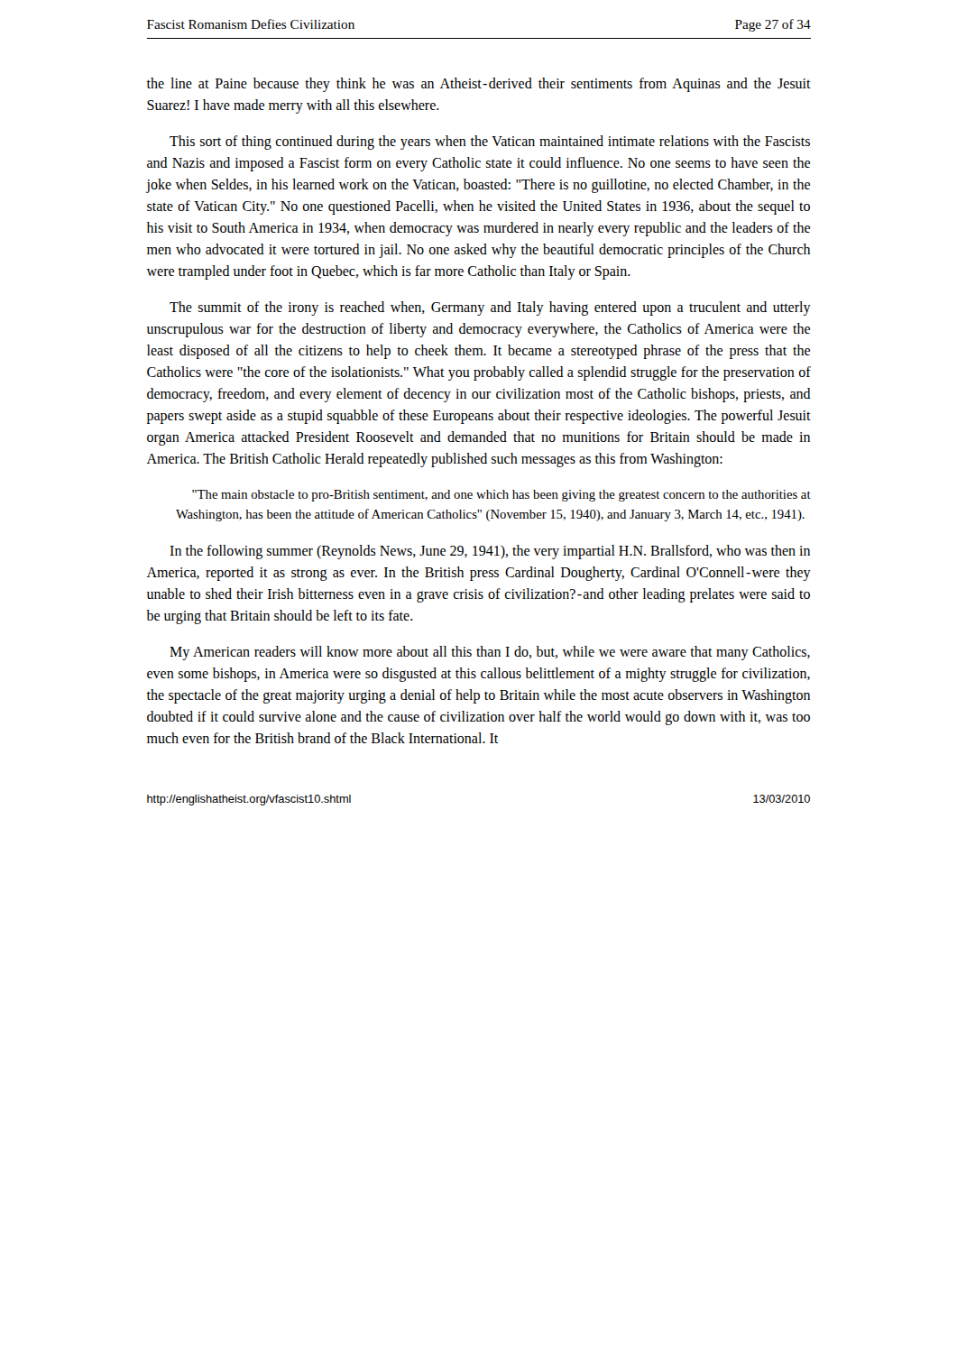Fascist Romanism Defies Civilization Page 27 of 34
the line at Paine because they think he was an Atheist - derived their sentiments from Aquinas and the Jesuit Suarez! I have made merry with all this elsewhere.
This sort of thing continued during the years when the Vatican maintained intimate relations with the Fascists and Nazis and imposed a Fascist form on every Catholic state it could influence. No one seems to have seen the joke when Seldes, in his learned work on the Vatican, boasted: "There is no guillotine, no elected Chamber, in the state of Vatican City." No one questioned Pacelli, when he visited the United States in 1936, about the sequel to his visit to South America in 1934, when democracy was murdered in nearly every republic and the leaders of the men who advocated it were tortured in jail. No one asked why the beautiful democratic principles of the Church were trampled under foot in Quebec, which is far more Catholic than Italy or Spain.
The summit of the irony is reached when, Germany and Italy having entered upon a truculent and utterly unscrupulous war for the destruction of liberty and democracy everywhere, the Catholics of America were the least disposed of all the citizens to help to cheek them. It became a stereotyped phrase of the press that the Catholics were "the core of the isolationists." What you probably called a splendid struggle for the preservation of democracy, freedom, and every element of decency in our civilization most of the Catholic bishops, priests, and papers swept aside as a stupid squabble of these Europeans about their respective ideologies. The powerful Jesuit organ America attacked President Roosevelt and demanded that no munitions for Britain should be made in America. The British Catholic Herald repeatedly published such messages as this from Washington:
"The main obstacle to pro-British sentiment, and one which has been giving the greatest concern to the authorities at Washington, has been the attitude of American Catholics" (November 15, 1940), and January 3, March 14, etc., 1941).
In the following summer (Reynolds News, June 29, 1941), the very impartial H.N. Brallsford, who was then in America, reported it as strong as ever. In the British press Cardinal Dougherty, Cardinal O'Connell - were they unable to shed their Irish bitterness even in a grave crisis of civilization? - and other leading prelates were said to be urging that Britain should be left to its fate.
My American readers will know more about all this than I do, but, while we were aware that many Catholics, even some bishops, in America were so disgusted at this callous belittlement of a mighty struggle for civilization, the spectacle of the great majority urging a denial of help to Britain while the most acute observers in Washington doubted if it could survive alone and the cause of civilization over half the world would go down with it, was too much even for the British brand of the Black International. It
http://englishatheist.org/vfascist10.shtml 13/03/2010